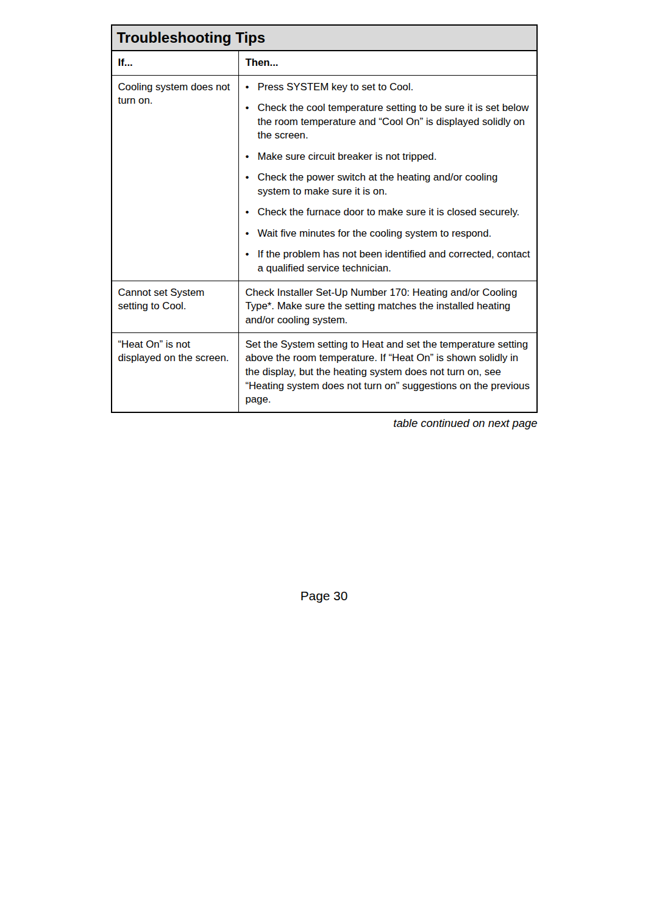Troubleshooting Tips
| If... | Then... |
| --- | --- |
| Cooling system does not turn on. | Press SYSTEM key to set to Cool. Check the cool temperature setting to be sure it is set below the room temperature and “Cool On” is displayed solidly on the screen. Make sure circuit breaker is not tripped. Check the power switch at the heating and/or cooling system to make sure it is on. Check the furnace door to make sure it is closed securely. Wait five minutes for the cooling system to respond. If the problem has not been identified and corrected, contact a qualified service technician. |
| Cannot set System setting to Cool. | Check Installer Set-Up Number 170: Heating and/or Cooling Type*. Make sure the setting matches the installed heating and/or cooling system. |
| “Heat On” is not displayed on the screen. | Set the System setting to Heat and set the temperature setting above the room temperature. If “Heat On” is shown solidly in the display, but the heating system does not turn on, see “Heating system does not turn on” suggestions on the previous page. |
table continued on next page
Page 30